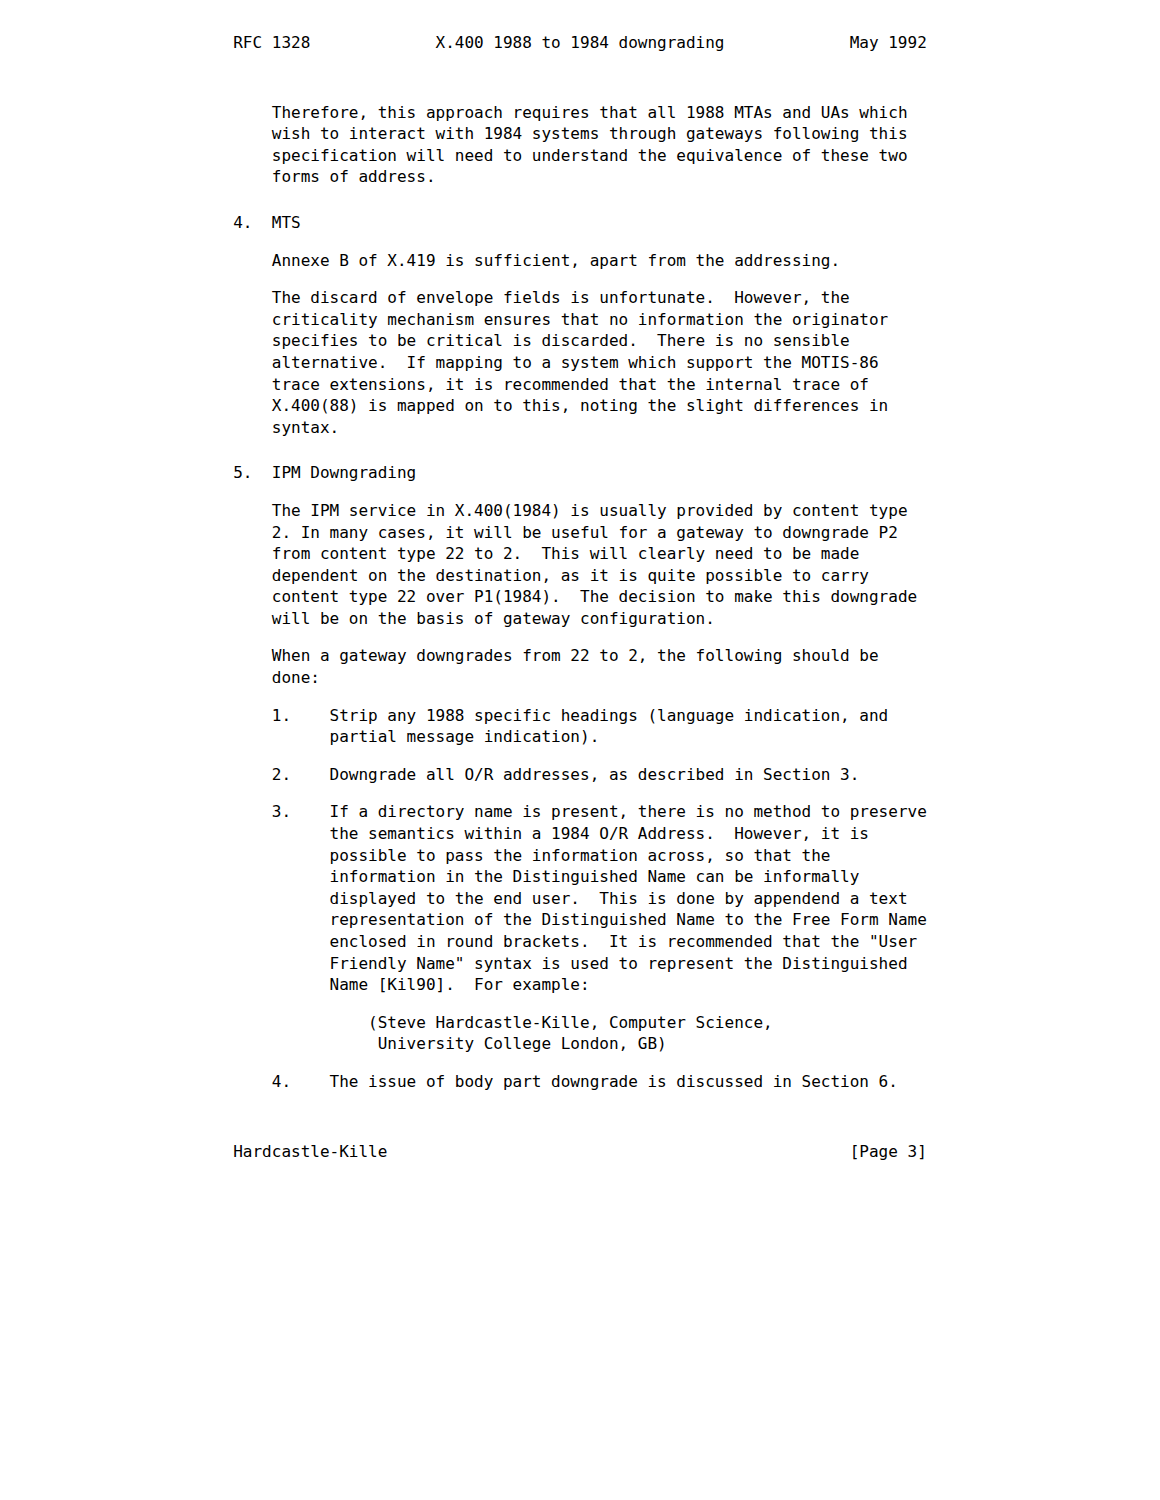RFC 1328 X.400 1988 to 1984 downgrading May 1992
Therefore, this approach requires that all 1988 MTAs and UAs which wish to interact with 1984 systems through gateways following this specification will need to understand the equivalence of these two forms of address.
4. MTS
Annexe B of X.419 is sufficient, apart from the addressing.
The discard of envelope fields is unfortunate. However, the criticality mechanism ensures that no information the originator specifies to be critical is discarded. There is no sensible alternative. If mapping to a system which support the MOTIS-86 trace extensions, it is recommended that the internal trace of X.400(88) is mapped on to this, noting the slight differences in syntax.
5. IPM Downgrading
The IPM service in X.400(1984) is usually provided by content type 2. In many cases, it will be useful for a gateway to downgrade P2 from content type 22 to 2. This will clearly need to be made dependent on the destination, as it is quite possible to carry content type 22 over P1(1984). The decision to make this downgrade will be on the basis of gateway configuration.
When a gateway downgrades from 22 to 2, the following should be done:
Strip any 1988 specific headings (language indication, and partial message indication).
Downgrade all O/R addresses, as described in Section 3.
If a directory name is present, there is no method to preserve the semantics within a 1984 O/R Address. However, it is possible to pass the information across, so that the information in the Distinguished Name can be informally displayed to the end user. This is done by appendend a text representation of the Distinguished Name to the Free Form Name enclosed in round brackets. It is recommended that the "User Friendly Name" syntax is used to represent the Distinguished Name [Kil90]. For example:
(Steve Hardcastle-Kille, Computer Science,
 University College London, GB)
The issue of body part downgrade is discussed in Section 6.
Hardcastle-Kille [Page 3]